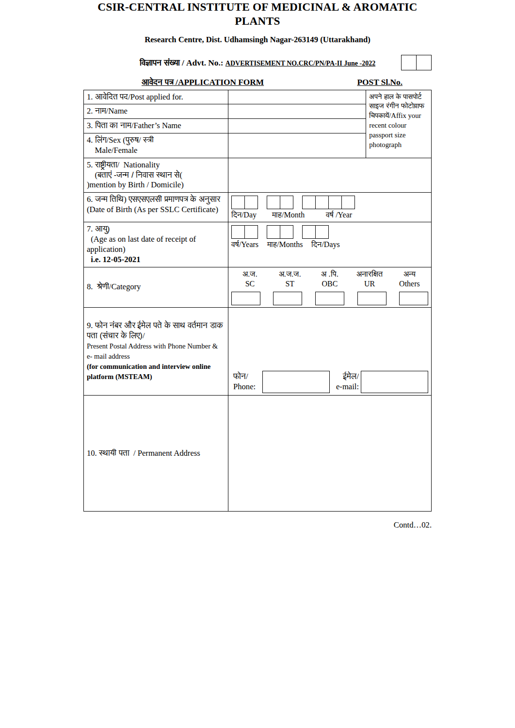CSIR-CENTRAL INSTITUTE OF MEDICINAL & AROMATIC PLANTS
Research Centre, Dist. Udhamsingh Nagar-263149 (Uttarakhand)
विज्ञापन संख्या / Advt. No.: ADVERTISEMENT NO.CRC/PN/PA-II June -2022
आवेदन पत्र /APPLICATION FORM
POST Sl.No.
| 1. आवेदित पद /Post applied for. | | अपने हाल के पासपोर्ट साइज रंगीन फोटोग्राफ चिपकायें /Affix your recent colour passport size photograph |
| 2. नाम /Name | |
| 3. पिता का नाम /Father’s Name | |
| 4. लिंग /Sex ( पुरुष / स्त्री Male/Female | |
| 5. राष्ट्रीयता / Nationality ( बताएं -जन्म / निवास स्थान से ( )mention by Birth / Domicile) | |
| 6. जन्म तिथि ) एसएसएलसी प्रमाणपत्र के अनुसार (Date of Birth (As per SSLC Certificate) | दिन /Day माह /Month वर्ष /Year |
| 7. आयु ) (Age as on last date of receipt of application) i.e. 12-05-2021 | वर्ष /Years माह /Months दिन /Days |
| 8. श्रेणी /Category | अ.ज. SC अ.ज.ज. ST अ .पि. OBC अनारक्षित UR अन्य Others |
| 9. फोन नंबर और ईमेल पते के साथ वर्तमान डाक पता (संचार के लिए) / Present Postal Address with Phone Number & e- mail address (for communication and interview online platform (MSTEAM) | / फोन / Phone: / / ईमेल / e-mail: / / |
| 10. स्थायी पता / Permanent Address | |
Contd…02.